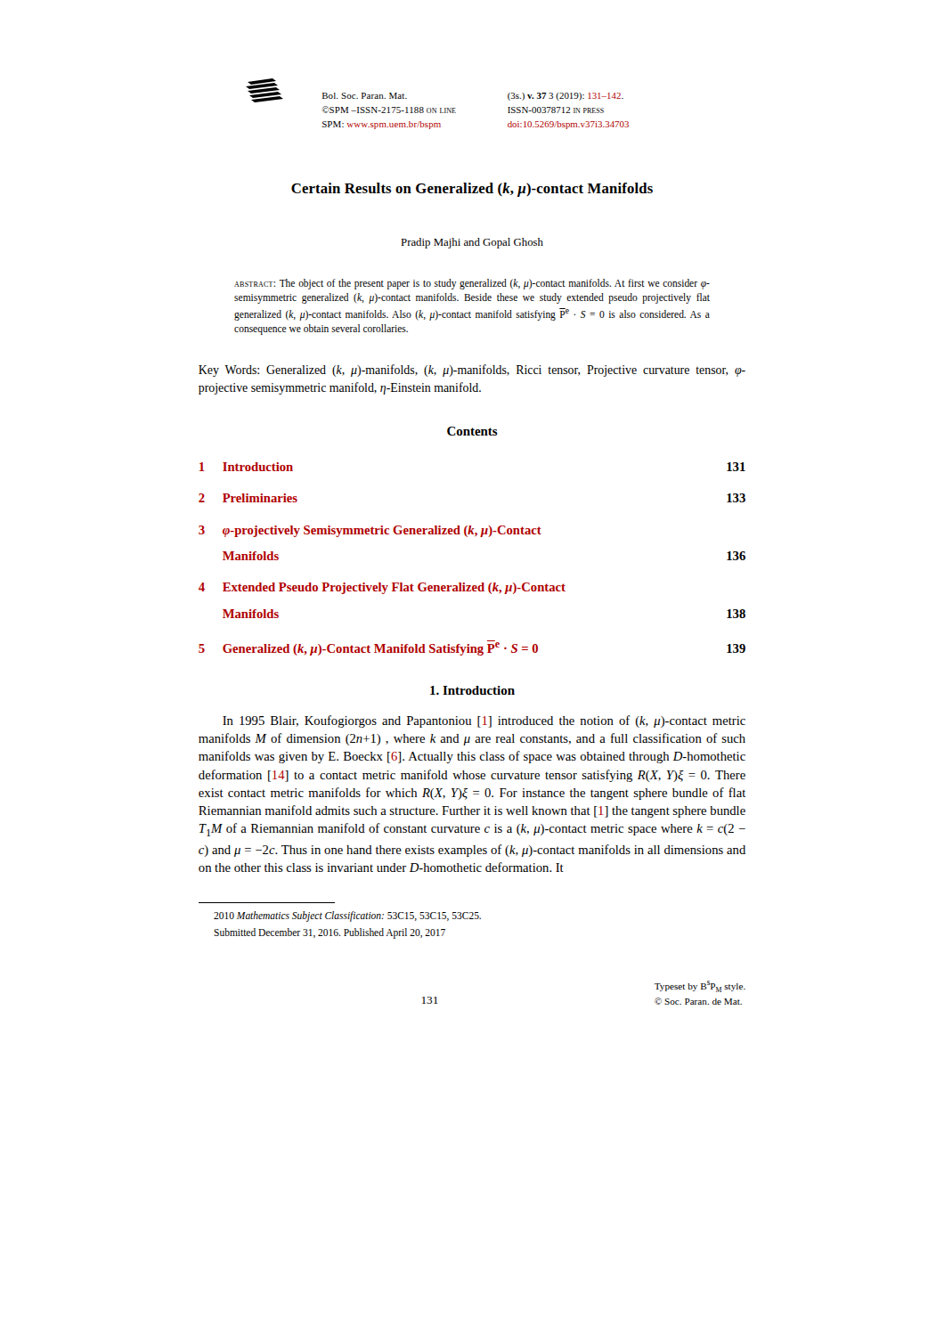Bol. Soc. Paran. Mat.
©SPM –ISSN-2175-1188 on line
SPM: www.spm.uem.br/bspm
(3s.) v. 37 3 (2019): 131–142.
ISSN-00378712 in press
doi:10.5269/bspm.v37i3.34703
Certain Results on Generalized (k, μ)-contact Manifolds
Pradip Majhi and Gopal Ghosh
abstract: The object of the present paper is to study generalized (k, μ)-contact manifolds. At first we consider φ-semisymmetric generalized (k, μ)-contact manifolds. Beside these we study extended pseudo projectively flat generalized (k, μ)-contact manifolds. Also (k, μ)-contact manifold satisfying Pe · S = 0 is also considered. As a consequence we obtain several corollaries.
Key Words: Generalized (k, μ)-manifolds, (k, μ)-manifolds, Ricci tensor, Projective curvature tensor, φ-projective semisymmetric manifold, η-Einstein manifold.
Contents
1 Introduction 131
2 Preliminaries 133
3 φ-projectively Semisymmetric Generalized (k, μ)-Contact
3 Manifolds 136
4 Extended Pseudo Projectively Flat Generalized (k, μ)-Contact
4 Manifolds 138
5 Generalized (k, μ)-Contact Manifold Satisfying Pe · S = 0 139
1. Introduction
In 1995 Blair, Koufogiorgos and Papantoniou [1] introduced the notion of (k, μ)-contact metric manifolds M of dimension (2n+1) , where k and μ are real constants, and a full classification of such manifolds was given by E. Boeckx [6]. Actually this class of space was obtained through D-homothetic deformation [14] to a contact metric manifold whose curvature tensor satisfying R(X, Y)ξ = 0. There exist contact metric manifolds for which R(X, Y)ξ = 0. For instance the tangent sphere bundle of flat Riemannian manifold admits such a structure. Further it is well known that [1] the tangent sphere bundle T1M of a Riemannian manifold of constant curvature c is a (k, μ)-contact metric space where k = c(2 − c) and μ = −2c. Thus in one hand there exists examples of (k, μ)-contact manifolds in all dimensions and on the other this class is invariant under D-homothetic deformation. It
2010 Mathematics Subject Classification: 53C15, 53C15, 53C25.
Submitted December 31, 2016. Published April 20, 2017
131
Typeset by BsPM style.
© Soc. Paran. de Mat.